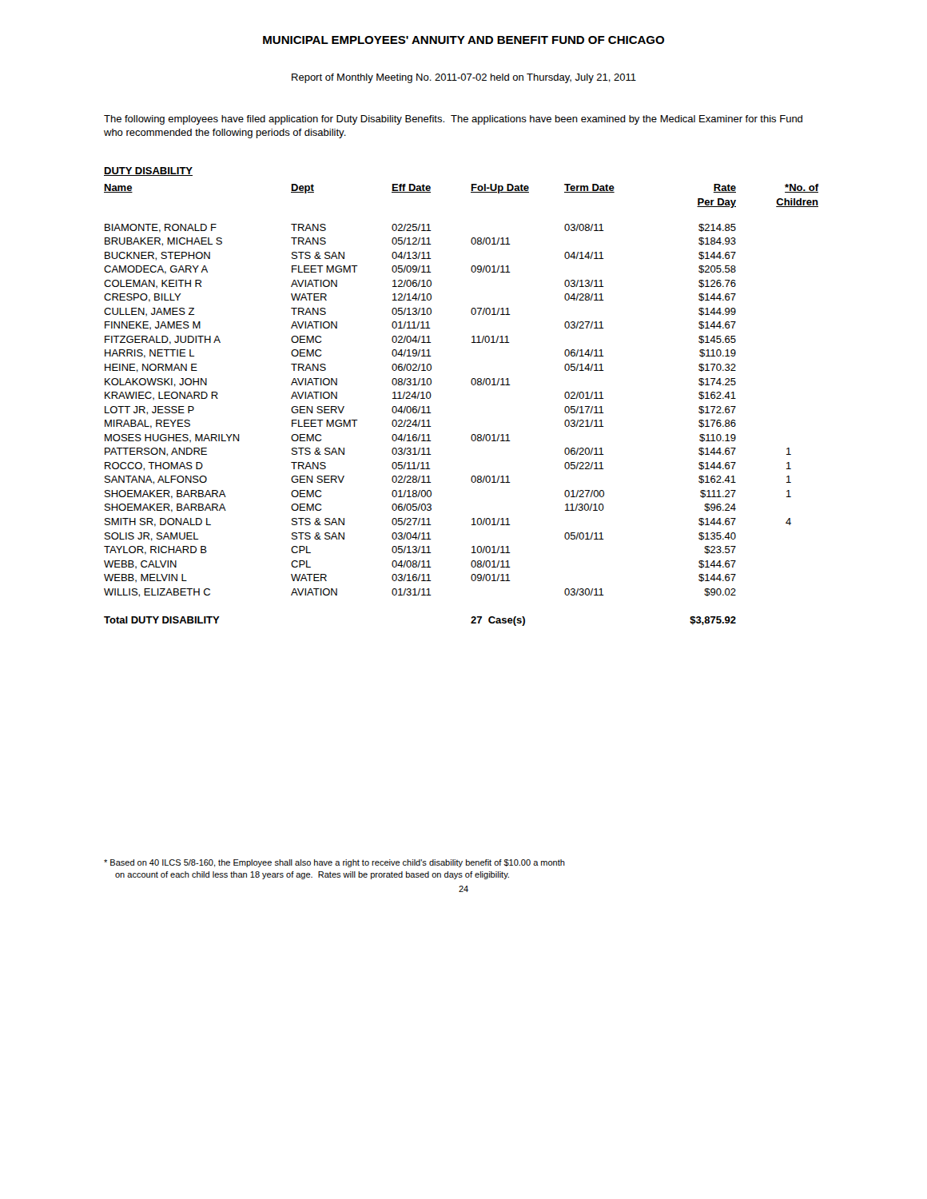MUNICIPAL EMPLOYEES' ANNUITY AND BENEFIT FUND OF CHICAGO
Report of Monthly Meeting No. 2011-07-02 held on Thursday, July 21, 2011
The following employees have filed application for Duty Disability Benefits. The applications have been examined by the Medical Examiner for this Fund who recommended the following periods of disability.
DUTY DISABILITY
| Name | Dept | Eff Date | Fol-Up Date | Term Date | Rate Per Day | *No. of Children |
| --- | --- | --- | --- | --- | --- | --- |
| BIAMONTE, RONALD F | TRANS | 02/25/11 | | 03/08/11 | $214.85 | |
| BRUBAKER, MICHAEL S | TRANS | 05/12/11 | 08/01/11 | | $184.93 | |
| BUCKNER, STEPHON | STS & SAN | 04/13/11 | | 04/14/11 | $144.67 | |
| CAMODECA, GARY A | FLEET MGMT | 05/09/11 | 09/01/11 | | $205.58 | |
| COLEMAN, KEITH R | AVIATION | 12/06/10 | | 03/13/11 | $126.76 | |
| CRESPO, BILLY | WATER | 12/14/10 | | 04/28/11 | $144.67 | |
| CULLEN, JAMES Z | TRANS | 05/13/10 | 07/01/11 | | $144.99 | |
| FINNEKE, JAMES M | AVIATION | 01/11/11 | | 03/27/11 | $144.67 | |
| FITZGERALD, JUDITH A | OEMC | 02/04/11 | 11/01/11 | | $145.65 | |
| HARRIS, NETTIE L | OEMC | 04/19/11 | | 06/14/11 | $110.19 | |
| HEINE, NORMAN E | TRANS | 06/02/10 | | 05/14/11 | $170.32 | |
| KOLAKOWSKI, JOHN | AVIATION | 08/31/10 | 08/01/11 | | $174.25 | |
| KRAWIEC, LEONARD R | AVIATION | 11/24/10 | | 02/01/11 | $162.41 | |
| LOTT JR, JESSE P | GEN SERV | 04/06/11 | | 05/17/11 | $172.67 | |
| MIRABAL, REYES | FLEET MGMT | 02/24/11 | | 03/21/11 | $176.86 | |
| MOSES HUGHES, MARILYN | OEMC | 04/16/11 | 08/01/11 | | $110.19 | |
| PATTERSON, ANDRE | STS & SAN | 03/31/11 | | 06/20/11 | $144.67 | 1 |
| ROCCO, THOMAS D | TRANS | 05/11/11 | | 05/22/11 | $144.67 | 1 |
| SANTANA, ALFONSO | GEN SERV | 02/28/11 | 08/01/11 | | $162.41 | 1 |
| SHOEMAKER, BARBARA | OEMC | 01/18/00 | | 01/27/00 | $111.27 | 1 |
| SHOEMAKER, BARBARA | OEMC | 06/05/03 | | 11/30/10 | $96.24 | |
| SMITH SR, DONALD L | STS & SAN | 05/27/11 | 10/01/11 | | $144.67 | 4 |
| SOLIS JR, SAMUEL | STS & SAN | 03/04/11 | | 05/01/11 | $135.40 | |
| TAYLOR, RICHARD B | CPL | 05/13/11 | 10/01/11 | | $23.57 | |
| WEBB, CALVIN | CPL | 04/08/11 | 08/01/11 | | $144.67 | |
| WEBB, MELVIN L | WATER | 03/16/11 | 09/01/11 | | $144.67 | |
| WILLIS, ELIZABETH C | AVIATION | 01/31/11 | | 03/30/11 | $90.02 | |
| Total DUTY DISABILITY | | | 27 Case(s) | | $3,875.92 | |
* Based on 40 ILCS 5/8-160, the Employee shall also have a right to receive child's disability benefit of $10.00 a month
on account of each child less than 18 years of age. Rates will be prorated based on days of eligibility.
24